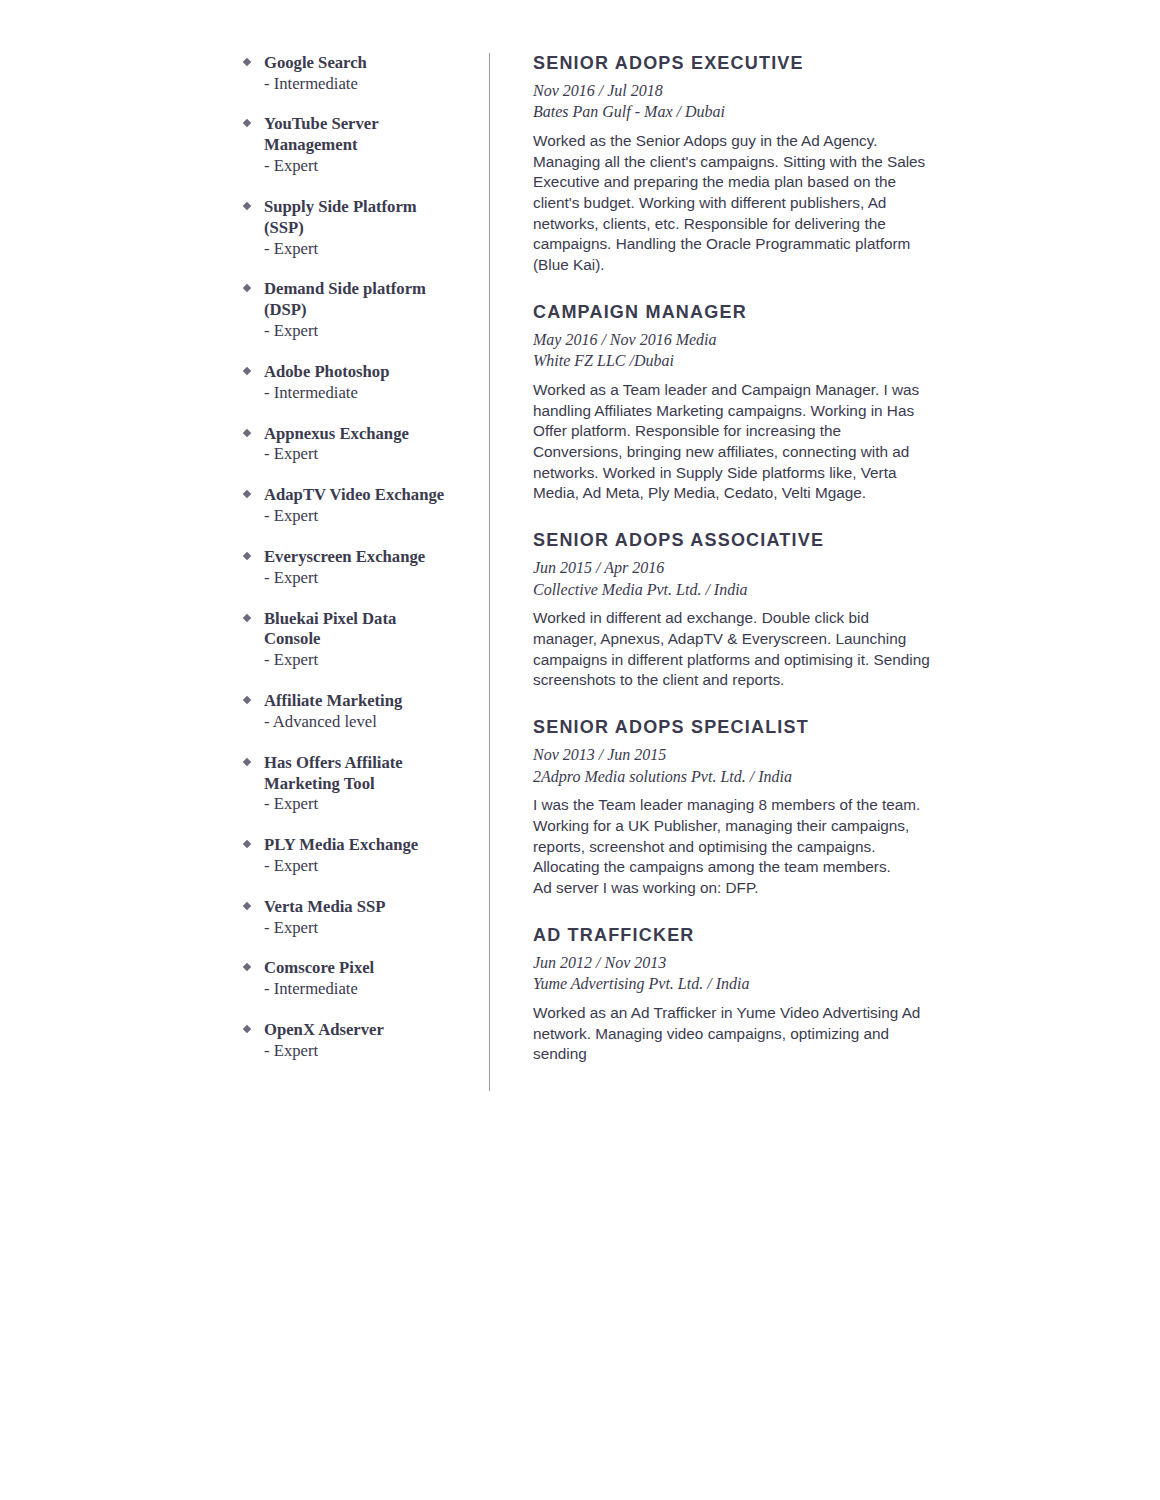Google Search- Intermediate
YouTube Server Management- Expert
Supply Side Platform (SSP)- Expert
Demand Side platform (DSP)- Expert
Adobe Photoshop- Intermediate
Appnexus Exchange- Expert
AdapTV Video Exchange- Expert
Everyscreen Exchange- Expert
Bluekai Pixel Data Console- Expert
Affiliate Marketing- Advanced level
Has Offers Affiliate Marketing Tool- Expert
PLY Media Exchange- Expert
Verta Media SSP- Expert
Comscore Pixel- Intermediate
OpenX Adserver- Expert
SENIOR ADOPS EXECUTIVE
Nov 2016 / Jul 2018
Bates Pan Gulf - Max / Dubai
Worked as the Senior Adops guy in the Ad Agency. Managing all the client's campaigns. Sitting with the Sales Executive and preparing the media plan based on the client's budget. Working with different publishers, Ad networks, clients, etc. Responsible for delivering the campaigns. Handling the Oracle Programmatic platform (Blue Kai).
CAMPAIGN MANAGER
May 2016 / Nov 2016 Media
White FZ LLC /Dubai
Worked as a Team leader and Campaign Manager. I was handling Affiliates Marketing campaigns. Working in Has Offer platform. Responsible for increasing the Conversions, bringing new affiliates, connecting with ad networks. Worked in Supply Side platforms like, Verta Media, Ad Meta, Ply Media, Cedato, Velti Mgage.
SENIOR ADOPS ASSOCIATIVE
Jun 2015 / Apr 2016
Collective Media Pvt. Ltd. / India
Worked in different ad exchange. Double click bid manager, Apnexus, AdapTV & Everyscreen. Launching campaigns in different platforms and optimising it. Sending screenshots to the client and reports.
SENIOR ADOPS SPECIALIST
Nov 2013 / Jun 2015
2Adpro Media solutions Pvt. Ltd. / India
I was the Team leader managing 8 members of the team. Working for a UK Publisher, managing their campaigns, reports, screenshot and optimising the campaigns. Allocating the campaigns among the team members.
Ad server I was working on: DFP.
AD TRAFFICKER
Jun 2012 / Nov 2013
Yume Advertising Pvt. Ltd. / India
Worked as an Ad Trafficker in Yume Video Advertising Ad network. Managing video campaigns, optimizing and sending